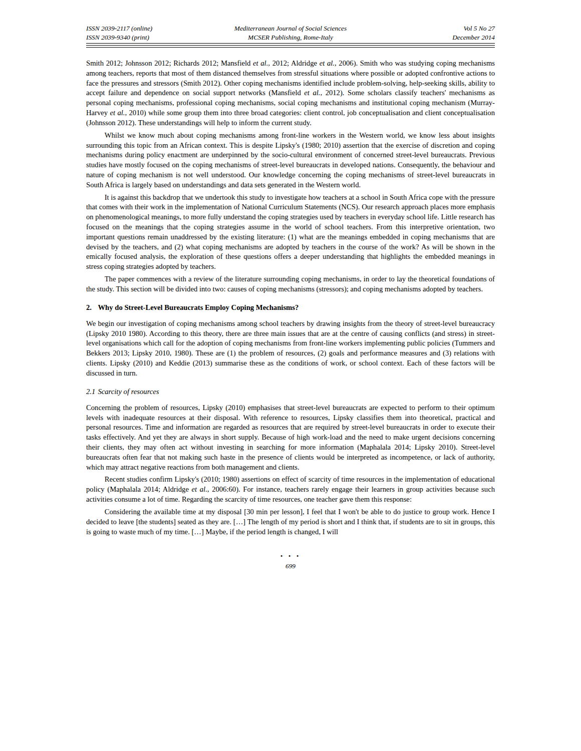| ISSN 2039-2117 (online) | Mediterranean Journal of Social Sciences | Vol 5 No 27 |
| ISSN 2039-9340 (print) | MCSER Publishing, Rome-Italy | December 2014 |
Smith 2012; Johnsson 2012; Richards 2012; Mansfield et al., 2012; Aldridge et al., 2006). Smith who was studying coping mechanisms among teachers, reports that most of them distanced themselves from stressful situations where possible or adopted confrontive actions to face the pressures and stressors (Smith 2012). Other coping mechanisms identified include problem-solving, help-seeking skills, ability to accept failure and dependence on social support networks (Mansfield et al., 2012). Some scholars classify teachers' mechanisms as personal coping mechanisms, professional coping mechanisms, social coping mechanisms and institutional coping mechanism (Murray-Harvey et al., 2010) while some group them into three broad categories: client control, job conceptualisation and client conceptualisation (Johnsson 2012). These understandings will help to inform the current study.
Whilst we know much about coping mechanisms among front-line workers in the Western world, we know less about insights surrounding this topic from an African context. This is despite Lipsky's (1980; 2010) assertion that the exercise of discretion and coping mechanisms during policy enactment are underpinned by the socio-cultural environment of concerned street-level bureaucrats. Previous studies have mostly focused on the coping mechanisms of street-level bureaucrats in developed nations. Consequently, the behaviour and nature of coping mechanism is not well understood. Our knowledge concerning the coping mechanisms of street-level bureaucrats in South Africa is largely based on understandings and data sets generated in the Western world.
It is against this backdrop that we undertook this study to investigate how teachers at a school in South Africa cope with the pressure that comes with their work in the implementation of National Curriculum Statements (NCS). Our research approach places more emphasis on phenomenological meanings, to more fully understand the coping strategies used by teachers in everyday school life. Little research has focused on the meanings that the coping strategies assume in the world of school teachers. From this interpretive orientation, two important questions remain unaddressed by the existing literature: (1) what are the meanings embedded in coping mechanisms that are devised by the teachers, and (2) what coping mechanisms are adopted by teachers in the course of the work? As will be shown in the emically focused analysis, the exploration of these questions offers a deeper understanding that highlights the embedded meanings in stress coping strategies adopted by teachers.
The paper commences with a review of the literature surrounding coping mechanisms, in order to lay the theoretical foundations of the study. This section will be divided into two: causes of coping mechanisms (stressors); and coping mechanisms adopted by teachers.
2. Why do Street-Level Bureaucrats Employ Coping Mechanisms?
We begin our investigation of coping mechanisms among school teachers by drawing insights from the theory of street-level bureaucracy (Lipsky 2010 1980). According to this theory, there are three main issues that are at the centre of causing conflicts (and stress) in street-level organisations which call for the adoption of coping mechanisms from front-line workers implementing public policies (Tummers and Bekkers 2013; Lipsky 2010, 1980). These are (1) the problem of resources, (2) goals and performance measures and (3) relations with clients. Lipsky (2010) and Keddie (2013) summarise these as the conditions of work, or school context. Each of these factors will be discussed in turn.
2.1 Scarcity of resources
Concerning the problem of resources, Lipsky (2010) emphasises that street-level bureaucrats are expected to perform to their optimum levels with inadequate resources at their disposal. With reference to resources, Lipsky classifies them into theoretical, practical and personal resources. Time and information are regarded as resources that are required by street-level bureaucrats in order to execute their tasks effectively. And yet they are always in short supply. Because of high work-load and the need to make urgent decisions concerning their clients, they may often act without investing in searching for more information (Maphalala 2014; Lipsky 2010). Street-level bureaucrats often fear that not making such haste in the presence of clients would be interpreted as incompetence, or lack of authority, which may attract negative reactions from both management and clients.
Recent studies confirm Lipsky's (2010; 1980) assertions on effect of scarcity of time resources in the implementation of educational policy (Maphalala 2014; Aldridge et al., 2006:60). For instance, teachers rarely engage their learners in group activities because such activities consume a lot of time. Regarding the scarcity of time resources, one teacher gave them this response:
Considering the available time at my disposal [30 min per lesson], I feel that I won't be able to do justice to group work. Hence I decided to leave [the students] seated as they are. […] The length of my period is short and I think that, if students are to sit in groups, this is going to waste much of my time. […] Maybe, if the period length is changed, I will
• • •
699